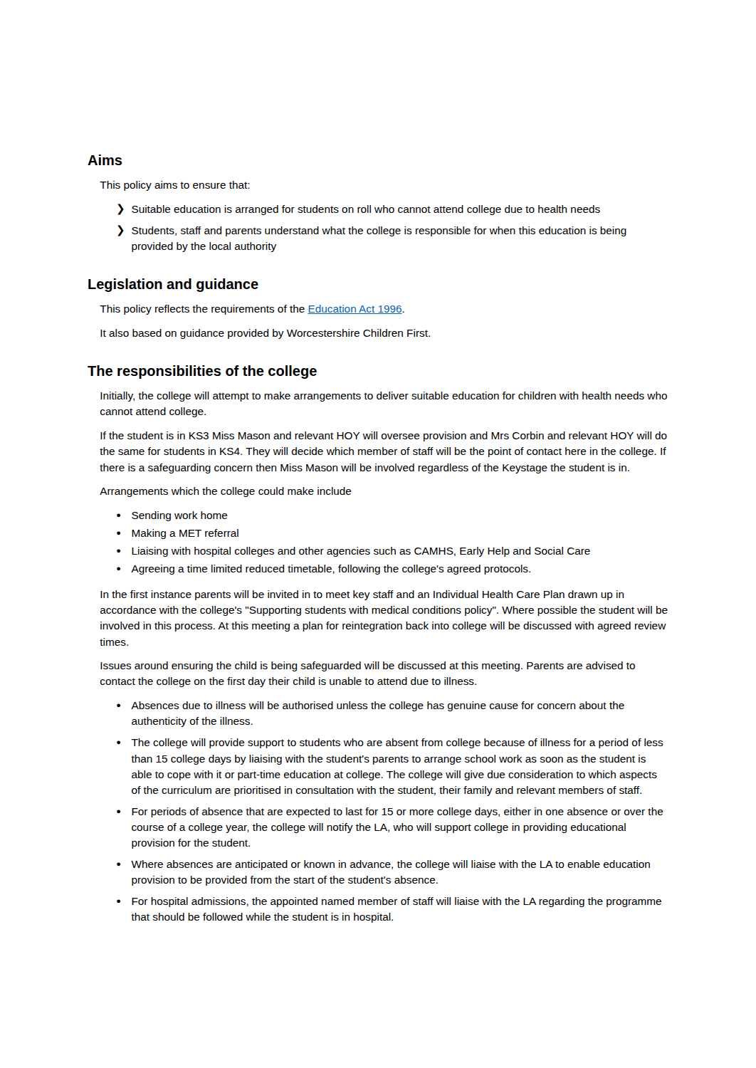Aims
This policy aims to ensure that:
Suitable education is arranged for students on roll who cannot attend college due to health needs
Students, staff and parents understand what the college is responsible for when this education is being provided by the local authority
Legislation and guidance
This policy reflects the requirements of the Education Act 1996.
It also based on guidance provided by Worcestershire Children First.
The responsibilities of the college
Initially, the college will attempt to make arrangements to deliver suitable education for children with health needs who cannot attend college.
If the student is in KS3 Miss Mason and relevant HOY will oversee provision and Mrs Corbin and relevant HOY will do the same for students in KS4. They will decide which member of staff will be the point of contact here in the college. If there is a safeguarding concern then Miss Mason will be involved regardless of the Keystage the student is in.
Arrangements which the college could make include
Sending work home
Making a MET referral
Liaising with hospital colleges and other agencies such as CAMHS, Early Help and Social Care
Agreeing a time limited reduced timetable, following the college's agreed protocols.
In the first instance parents will be invited in to meet key staff and an Individual Health Care Plan drawn up in accordance with the college's "Supporting students with medical conditions policy". Where possible the student will be involved in this process. At this meeting a plan for reintegration back into college will be discussed with agreed review times.
Issues around ensuring the child is being safeguarded will be discussed at this meeting. Parents are advised to contact the college on the first day their child is unable to attend due to illness.
Absences due to illness will be authorised unless the college has genuine cause for concern about the authenticity of the illness.
The college will provide support to students who are absent from college because of illness for a period of less than 15 college days by liaising with the student's parents to arrange school work as soon as the student is able to cope with it or part-time education at college. The college will give due consideration to which aspects of the curriculum are prioritised in consultation with the student, their family and relevant members of staff.
For periods of absence that are expected to last for 15 or more college days, either in one absence or over the course of a college year, the college will notify the LA, who will support college in providing educational provision for the student.
Where absences are anticipated or known in advance, the college will liaise with the LA to enable education provision to be provided from the start of the student's absence.
For hospital admissions, the appointed named member of staff will liaise with the LA regarding the programme that should be followed while the student is in hospital.